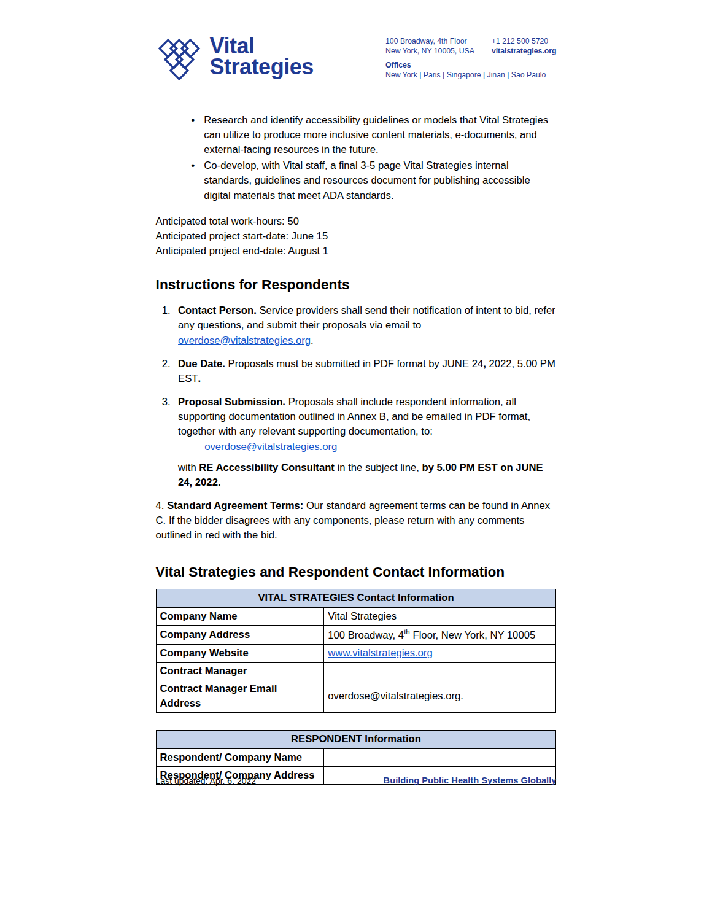Vital Strategies
100 Broadway, 4th Floor
New York, NY 10005, USA
+1 212 500 5720
vitalstrategies.org
Offices
New York | Paris | Singapore | Jinan | São Paulo
Research and identify accessibility guidelines or models that Vital Strategies can utilize to produce more inclusive content materials, e-documents, and external-facing resources in the future.
Co-develop, with Vital staff, a final 3-5 page Vital Strategies internal standards, guidelines and resources document for publishing accessible digital materials that meet ADA standards.
Anticipated total work-hours: 50
Anticipated project start-date: June 15
Anticipated project end-date: August 1
Instructions for Respondents
Contact Person. Service providers shall send their notification of intent to bid, refer any questions, and submit their proposals via email to overdose@vitalstrategies.org.
Due Date. Proposals must be submitted in PDF format by JUNE 24, 2022, 5.00 PM EST.
Proposal Submission. Proposals shall include respondent information, all supporting documentation outlined in Annex B, and be emailed in PDF format, together with any relevant supporting documentation, to:
overdose@vitalstrategies.org
with RE Accessibility Consultant in the subject line, by 5.00 PM EST on JUNE 24, 2022.
4. Standard Agreement Terms: Our standard agreement terms can be found in Annex C. If the bidder disagrees with any components, please return with any comments outlined in red with the bid.
Vital Strategies and Respondent Contact Information
| VITAL STRATEGIES Contact Information |
| --- |
| Company Name | Vital Strategies |
| Company Address | 100 Broadway, 4 th Floor, New York, NY 10005 |
| Company Website | www.vitalstrategies.org |
| Contract Manager | |
| Contract Manager Email Address | overdose@vitalstrategies.org. |
| RESPONDENT Information |
| Respondent/ Company Name | |
| Respondent/ Company Address | |
Last updated: Apr. 6, 2022
Building Public Health Systems Globally